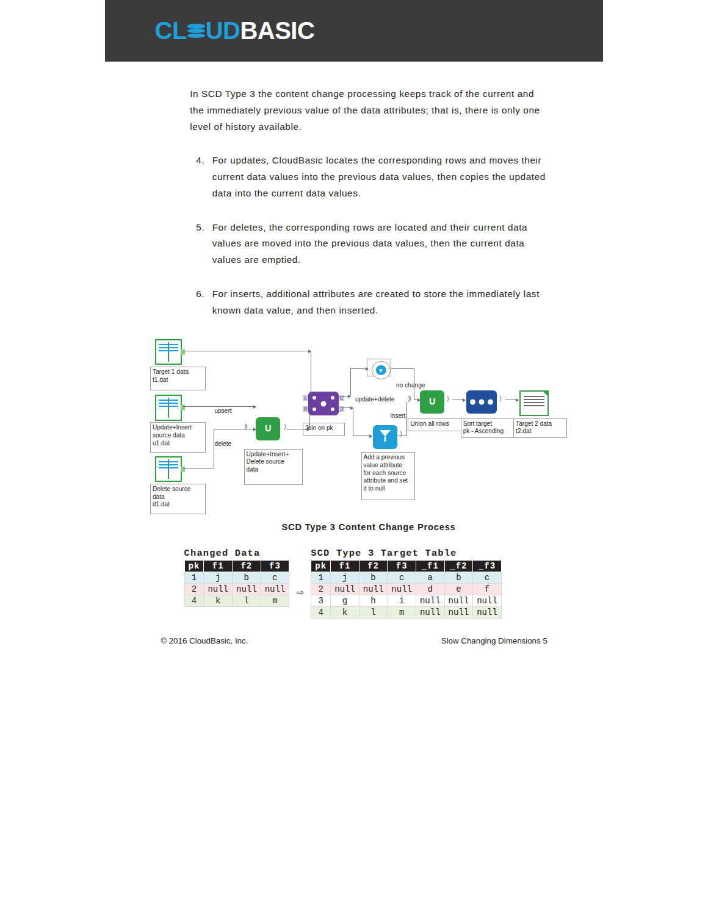CL UD BASIC
In SCD Type 3 the content change processing keeps track of the current and the immediately previous value of the data attributes; that is, there is only one level of history available.
For updates, CloudBasic locates the corresponding rows and moves their current data values into the previous data values, then copies the updated data into the current data values.
For deletes, the corresponding rows are located and their current data values are moved into the previous data values, then the current data values are emptied.
For inserts, additional attributes are created to store the immediately last known data value, and then inserted.
Target 1 data
t1.dat
Update+Insert
source data
u1.dat
Delete source
data
d1.dat
upsert
delete
⟩⟩
⟩
Update+Insert+
Delete source
data
L R L J
Join on pk
no change
update+delete
⟩⟩
insert
⟩
Add a previous
value attribute
for each source
attribute and set
it to null
⟩
Union all rows
⟩
Sort target
pk - Ascending
Target 2 data
t2.dat
SCD Type 3 Content Change Process
Changed Data
| pk | f1 | f2 | f3 |
| --- | --- | --- | --- |
| 1 | j | b | c |
| 2 | null | null | null |
| 4 | k | l | m |
⇨
SCD Type 3 Target Table
| pk | f1 | f2 | f3 | _f1 | _f2 | _f3 |
| --- | --- | --- | --- | --- | --- | --- |
| 1 | j | b | c | a | b | c |
| 2 | null | null | null | d | e | f |
| 3 | g | h | i | null | null | null |
| 4 | k | l | m | null | null | null |
© 2016 CloudBasic, Inc.
Slow Changing Dimensions 5